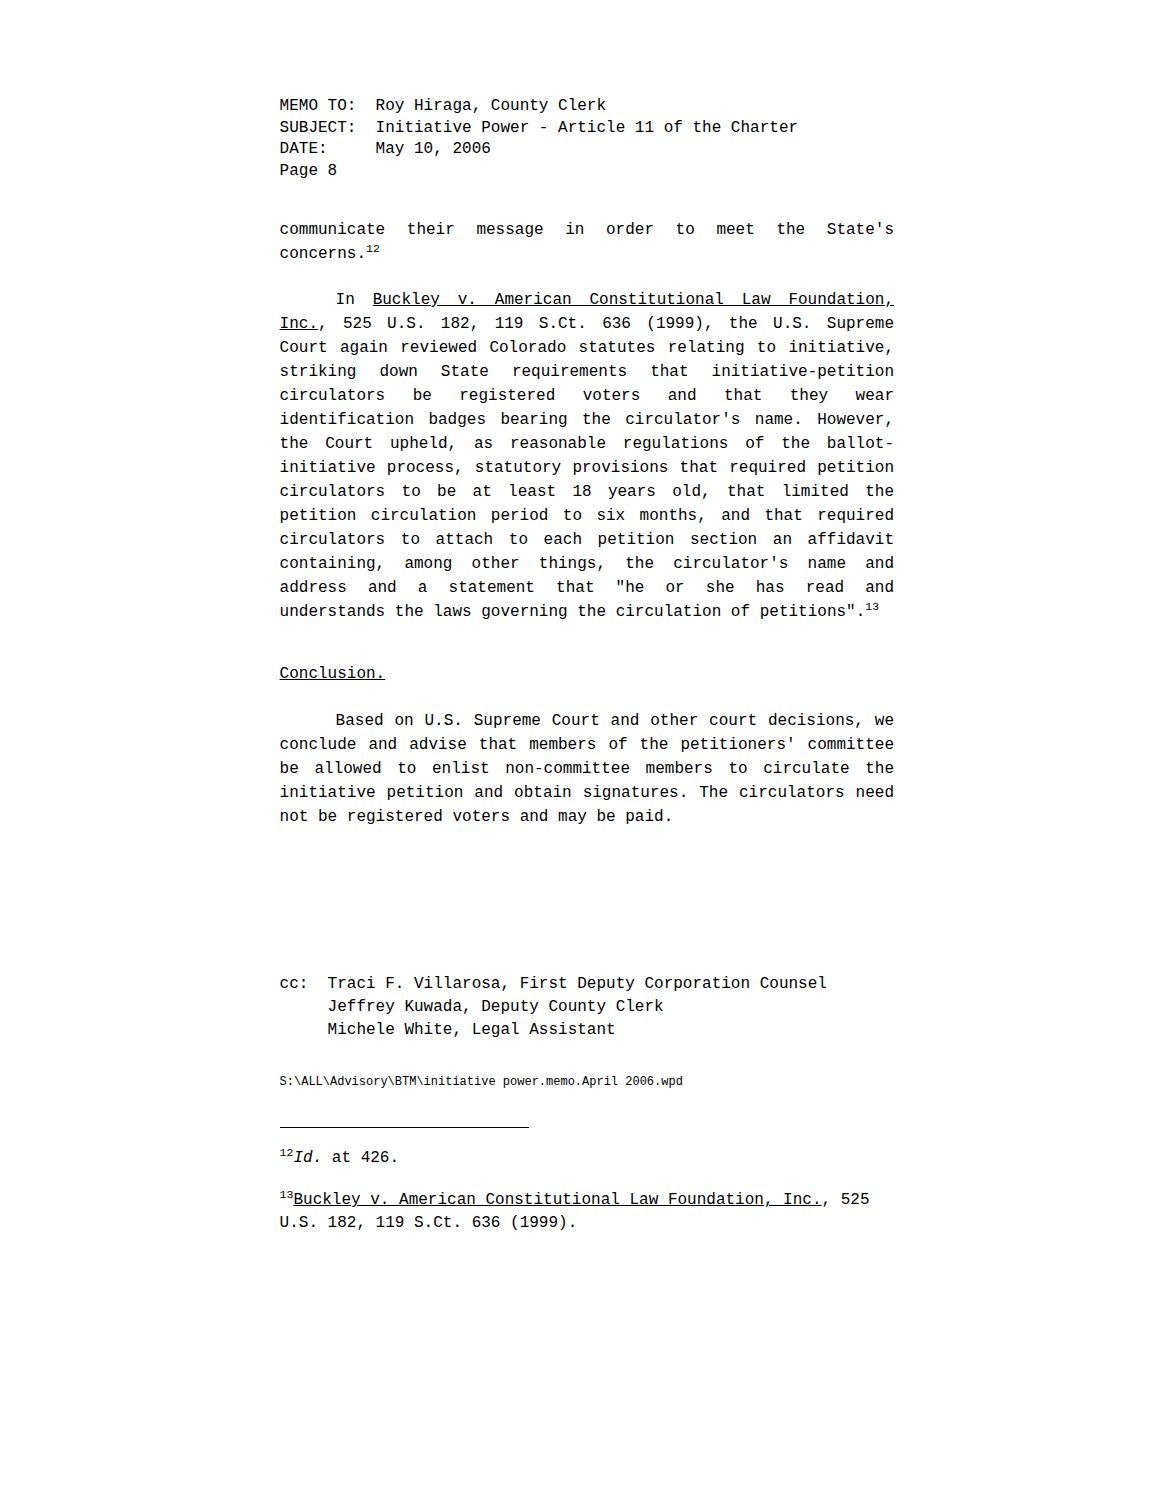MEMO TO: Roy Hiraga, County Clerk SUBJECT: Initiative Power - Article 11 of the Charter DATE: May 10, 2006 Page 8
communicate their message in order to meet the State's concerns.12
In Buckley v. American Constitutional Law Foundation, Inc., 525 U.S. 182, 119 S.Ct. 636 (1999), the U.S. Supreme Court again reviewed Colorado statutes relating to initiative, striking down State requirements that initiative-petition circulators be registered voters and that they wear identification badges bearing the circulator's name. However, the Court upheld, as reasonable regulations of the ballot-initiative process, statutory provisions that required petition circulators to be at least 18 years old, that limited the petition circulation period to six months, and that required circulators to attach to each petition section an affidavit containing, among other things, the circulator's name and address and a statement that "he or she has read and understands the laws governing the circulation of petitions".13
Conclusion.
Based on U.S. Supreme Court and other court decisions, we conclude and advise that members of the petitioners' committee be allowed to enlist non-committee members to circulate the initiative petition and obtain signatures. The circulators need not be registered voters and may be paid.
cc: Traci F. Villarosa, First Deputy Corporation Counsel Jeffrey Kuwada, Deputy County Clerk Michele White, Legal Assistant
S:\ALL\Advisory\BTM\initiative power.memo.April 2006.wpd
12Id. at 426.
13Buckley v. American Constitutional Law Foundation, Inc., 525 U.S. 182, 119 S.Ct. 636 (1999).